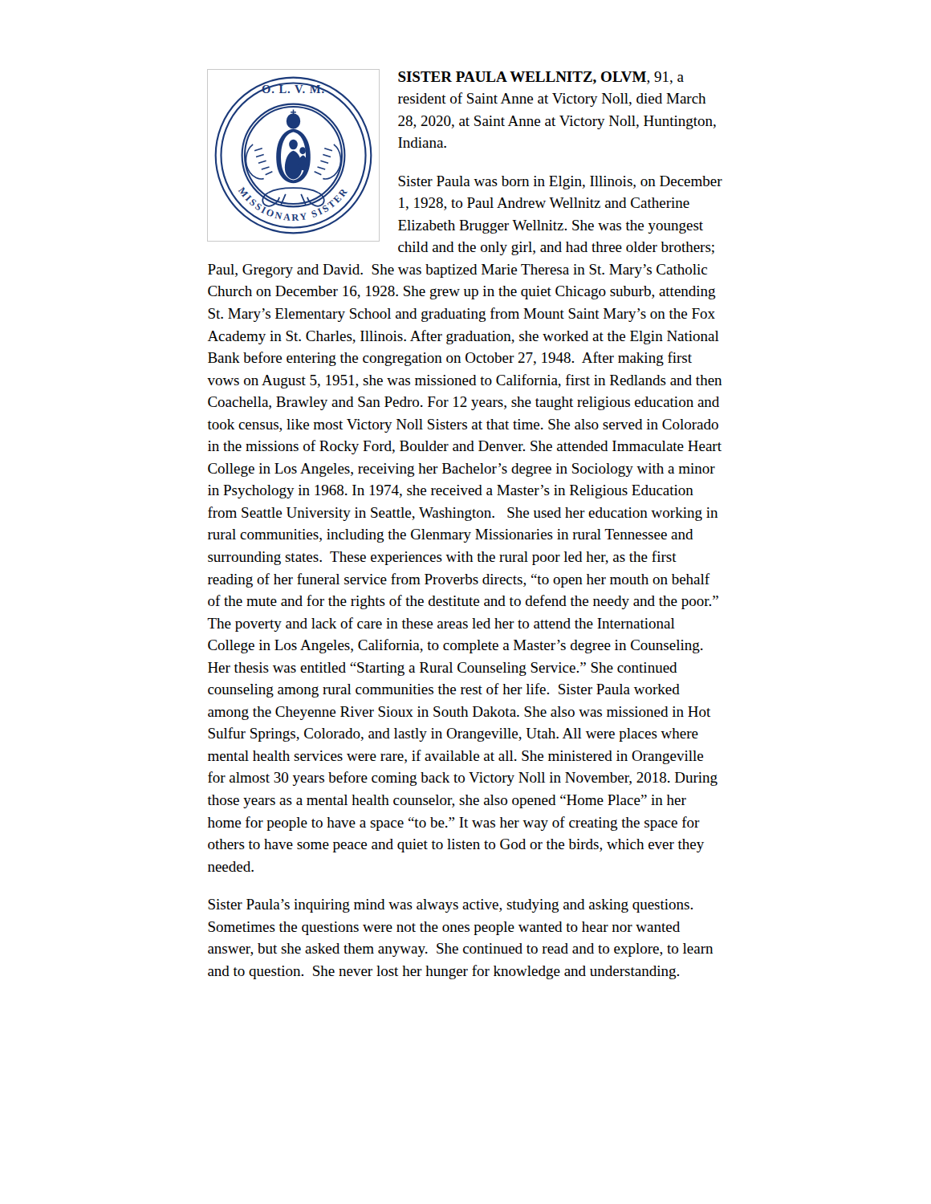O. L. V. M. MISSIONARY SISTER
SISTER PAULA WELLNITZ, OLVM, 91, a resident of Saint Anne at Victory Noll, died March 28, 2020, at Saint Anne at Victory Noll, Huntington, Indiana.
Sister Paula was born in Elgin, Illinois, on December 1, 1928, to Paul Andrew Wellnitz and Catherine Elizabeth Brugger Wellnitz. She was the youngest child and the only girl, and had three older brothers; Paul, Gregory and David. She was baptized Marie Theresa in St. Mary’s Catholic Church on December 16, 1928. She grew up in the quiet Chicago suburb, attending St. Mary’s Elementary School and graduating from Mount Saint Mary’s on the Fox Academy in St. Charles, Illinois. After graduation, she worked at the Elgin National Bank before entering the congregation on October 27, 1948. After making first vows on August 5, 1951, she was missioned to California, first in Redlands and then Coachella, Brawley and San Pedro. For 12 years, she taught religious education and took census, like most Victory Noll Sisters at that time. She also served in Colorado in the missions of Rocky Ford, Boulder and Denver. She attended Immaculate Heart College in Los Angeles, receiving her Bachelor’s degree in Sociology with a minor in Psychology in 1968. In 1974, she received a Master’s in Religious Education from Seattle University in Seattle, Washington. She used her education working in rural communities, including the Glenmary Missionaries in rural Tennessee and surrounding states. These experiences with the rural poor led her, as the first reading of her funeral service from Proverbs directs, “to open her mouth on behalf of the mute and for the rights of the destitute and to defend the needy and the poor.” The poverty and lack of care in these areas led her to attend the International College in Los Angeles, California, to complete a Master’s degree in Counseling. Her thesis was entitled “Starting a Rural Counseling Service.” She continued counseling among rural communities the rest of her life. Sister Paula worked among the Cheyenne River Sioux in South Dakota. She also was missioned in Hot Sulfur Springs, Colorado, and lastly in Orangeville, Utah. All were places where mental health services were rare, if available at all. She ministered in Orangeville for almost 30 years before coming back to Victory Noll in November, 2018. During those years as a mental health counselor, she also opened “Home Place” in her home for people to have a space “to be.” It was her way of creating the space for others to have some peace and quiet to listen to God or the birds, which ever they needed.
Sister Paula’s inquiring mind was always active, studying and asking questions. Sometimes the questions were not the ones people wanted to hear nor wanted answer, but she asked them anyway. She continued to read and to explore, to learn and to question. She never lost her hunger for knowledge and understanding.